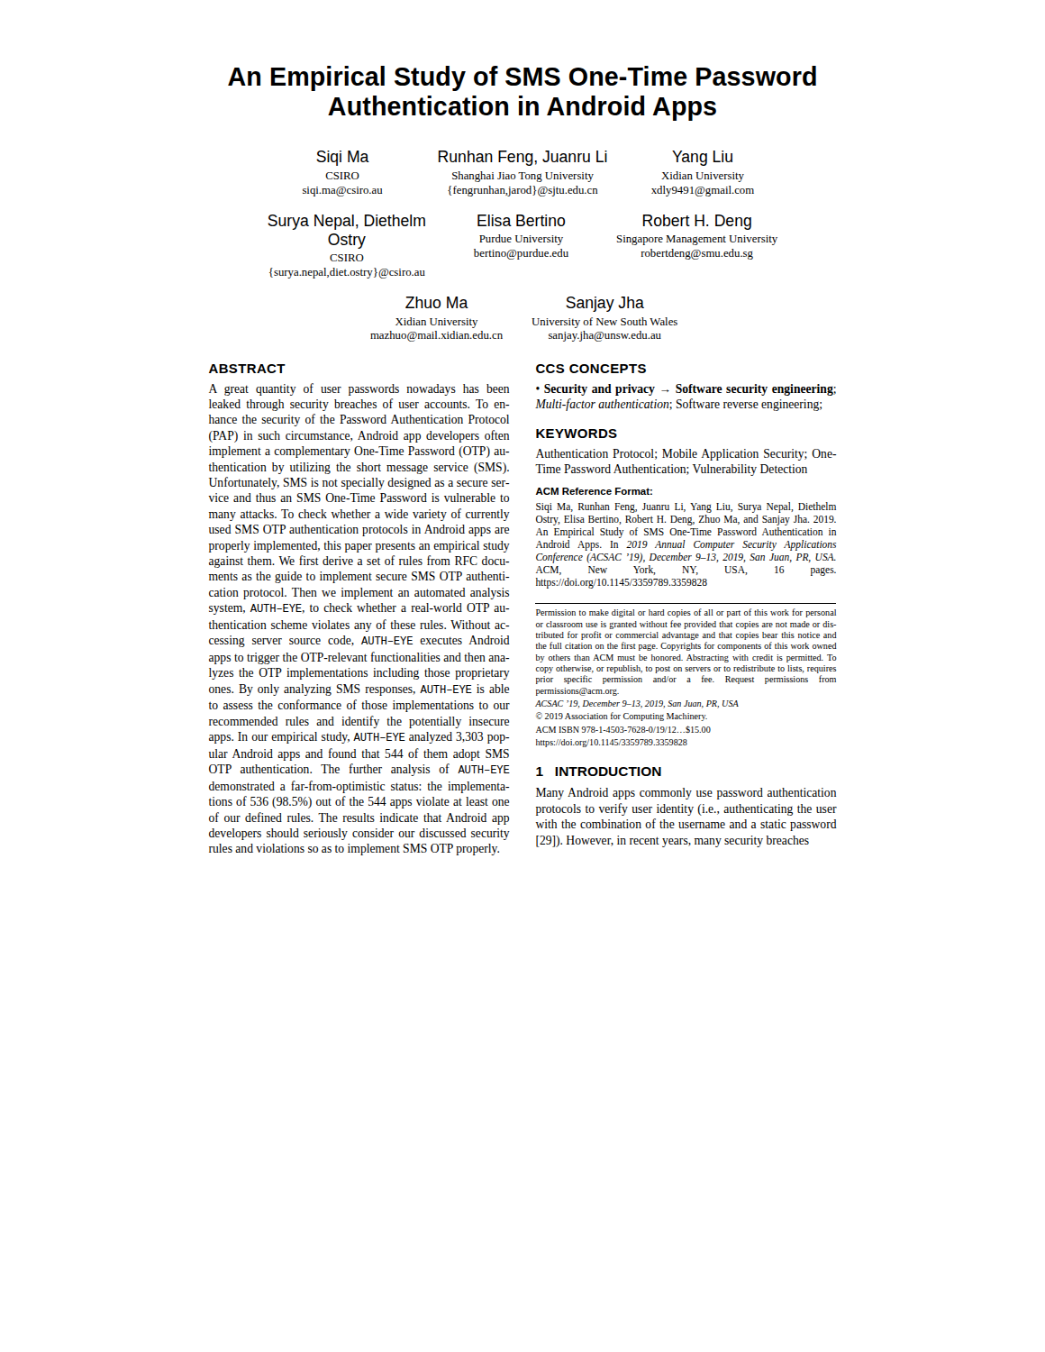An Empirical Study of SMS One-Time Password
Authentication in Android Apps
Siqi Ma
CSIRO
siqi.ma@csiro.au
Runhan Feng, Juanru Li
Shanghai Jiao Tong University
{fengrunhan,jarod}@sjtu.edu.cn
Yang Liu
Xidian University
xdly9491@gmail.com
Surya Nepal, Diethelm
Ostry
CSIRO
{surya.nepal,diet.ostry}@csiro.au
Elisa Bertino
Purdue University
bertino@purdue.edu
Robert H. Deng
Singapore Management University
robertdeng@smu.edu.sg
Zhuo Ma
Xidian University
mazhuo@mail.xidian.edu.cn
Sanjay Jha
University of New South Wales
sanjay.jha@unsw.edu.au
ABSTRACT
A great quantity of user passwords nowadays has been leaked through security breaches of user accounts. To enhance the security of the Password Authentication Protocol (PAP) in such circumstance, Android app developers often implement a complementary One-Time Password (OTP) authentication by utilizing the short message service (SMS). Unfortunately, SMS is not specially designed as a secure service and thus an SMS One-Time Password is vulnerable to many attacks. To check whether a wide variety of currently used SMS OTP authentication protocols in Android apps are properly implemented, this paper presents an empirical study against them. We first derive a set of rules from RFC documents as the guide to implement secure SMS OTP authentication protocol. Then we implement an automated analysis system, AUTH–EYE, to check whether a real-world OTP authentication scheme violates any of these rules. Without accessing server source code, AUTH–EYE executes Android apps to trigger the OTP-relevant functionalities and then analyzes the OTP implementations including those proprietary ones. By only analyzing SMS responses, AUTH–EYE is able to assess the conformance of those implementations to our recommended rules and identify the potentially insecure apps. In our empirical study, AUTH–EYE analyzed 3,303 popular Android apps and found that 544 of them adopt SMS OTP authentication. The further analysis of AUTH–EYE demonstrated a far-from-optimistic status: the implementations of 536 (98.5%) out of the 544 apps violate at least one of our defined rules. The results indicate that Android app developers should seriously consider our discussed security rules and violations so as to implement SMS OTP properly.
CCS CONCEPTS
• Security and privacy → Software security engineering; Multi-factor authentication; Software reverse engineering;
KEYWORDS
Authentication Protocol; Mobile Application Security; One-Time Password Authentication; Vulnerability Detection
ACM Reference Format:
Siqi Ma, Runhan Feng, Juanru Li, Yang Liu, Surya Nepal, Diethelm Ostry, Elisa Bertino, Robert H. Deng, Zhuo Ma, and Sanjay Jha. 2019. An Empirical Study of SMS One-Time Password Authentication in Android Apps. In 2019 Annual Computer Security Applications Conference (ACSAC ’19), December 9–13, 2019, San Juan, PR, USA. ACM, New York, NY, USA, 16 pages. https://doi.org/10.1145/3359789.3359828
Permission to make digital or hard copies of all or part of this work for personal or classroom use is granted without fee provided that copies are not made or distributed for profit or commercial advantage and that copies bear this notice and the full citation on the first page. Copyrights for components of this work owned by others than ACM must be honored. Abstracting with credit is permitted. To copy otherwise, or republish, to post on servers or to redistribute to lists, requires prior specific permission and/or a fee. Request permissions from permissions@acm.org.
ACSAC ’19, December 9–13, 2019, San Juan, PR, USA
© 2019 Association for Computing Machinery.
ACM ISBN 978-1-4503-7628-0/19/12…$15.00
https://doi.org/10.1145/3359789.3359828
1 INTRODUCTION
Many Android apps commonly use password authentication protocols to verify user identity (i.e., authenticating the user with the combination of the username and a static password [29]). However, in recent years, many security breaches